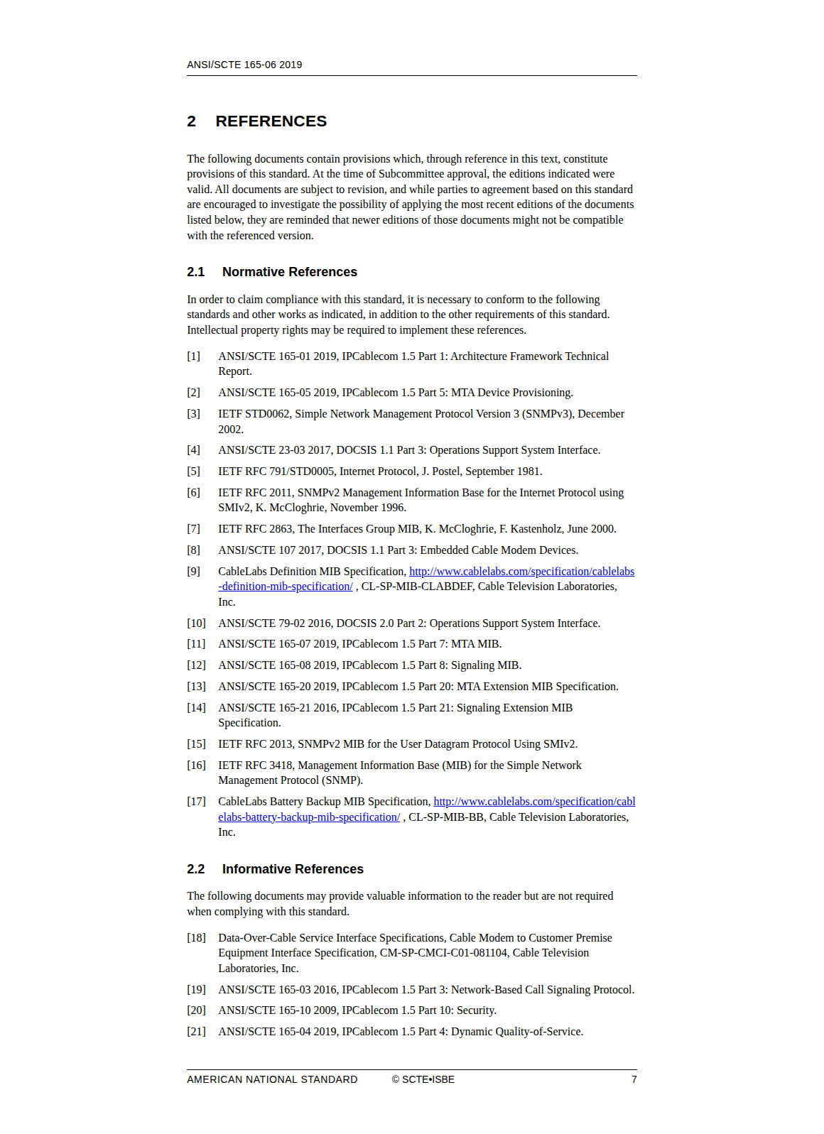ANSI/SCTE 165-06 2019
2 REFERENCES
The following documents contain provisions which, through reference in this text, constitute provisions of this standard. At the time of Subcommittee approval, the editions indicated were valid. All documents are subject to revision, and while parties to agreement based on this standard are encouraged to investigate the possibility of applying the most recent editions of the documents listed below, they are reminded that newer editions of those documents might not be compatible with the referenced version.
2.1 Normative References
In order to claim compliance with this standard, it is necessary to conform to the following standards and other works as indicated, in addition to the other requirements of this standard. Intellectual property rights may be required to implement these references.
[1] ANSI/SCTE 165-01 2019, IPCablecom 1.5 Part 1: Architecture Framework Technical Report.
[2] ANSI/SCTE 165-05 2019, IPCablecom 1.5 Part 5: MTA Device Provisioning.
[3] IETF STD0062, Simple Network Management Protocol Version 3 (SNMPv3), December 2002.
[4] ANSI/SCTE 23-03 2017, DOCSIS 1.1 Part 3: Operations Support System Interface.
[5] IETF RFC 791/STD0005, Internet Protocol, J. Postel, September 1981.
[6] IETF RFC 2011, SNMPv2 Management Information Base for the Internet Protocol using SMIv2, K. McCloghrie, November 1996.
[7] IETF RFC 2863, The Interfaces Group MIB, K. McCloghrie, F. Kastenholz, June 2000.
[8] ANSI/SCTE 107 2017, DOCSIS 1.1 Part 3: Embedded Cable Modem Devices.
[9] CableLabs Definition MIB Specification, http://www.cablelabs.com/specification/cablelabs-definition-mib-specification/ , CL-SP-MIB-CLABDEF, Cable Television Laboratories, Inc.
[10] ANSI/SCTE 79-02 2016, DOCSIS 2.0 Part 2: Operations Support System Interface.
[11] ANSI/SCTE 165-07 2019, IPCablecom 1.5 Part 7: MTA MIB.
[12] ANSI/SCTE 165-08 2019, IPCablecom 1.5 Part 8: Signaling MIB.
[13] ANSI/SCTE 165-20 2019, IPCablecom 1.5 Part 20: MTA Extension MIB Specification.
[14] ANSI/SCTE 165-21 2016, IPCablecom 1.5 Part 21: Signaling Extension MIB Specification.
[15] IETF RFC 2013, SNMPv2 MIB for the User Datagram Protocol Using SMIv2.
[16] IETF RFC 3418, Management Information Base (MIB) for the Simple Network Management Protocol (SNMP).
[17] CableLabs Battery Backup MIB Specification, http://www.cablelabs.com/specification/cablelabs-battery-backup-mib-specification/ , CL-SP-MIB-BB, Cable Television Laboratories, Inc.
2.2 Informative References
The following documents may provide valuable information to the reader but are not required when complying with this standard.
[18] Data-Over-Cable Service Interface Specifications, Cable Modem to Customer Premise Equipment Interface Specification, CM-SP-CMCI-C01-081104, Cable Television Laboratories, Inc.
[19] ANSI/SCTE 165-03 2016, IPCablecom 1.5 Part 3: Network-Based Call Signaling Protocol.
[20] ANSI/SCTE 165-10 2009, IPCablecom 1.5 Part 10: Security.
[21] ANSI/SCTE 165-04 2019, IPCablecom 1.5 Part 4: Dynamic Quality-of-Service.
AMERICAN NATIONAL STANDARD © SCTE•ISBE 7